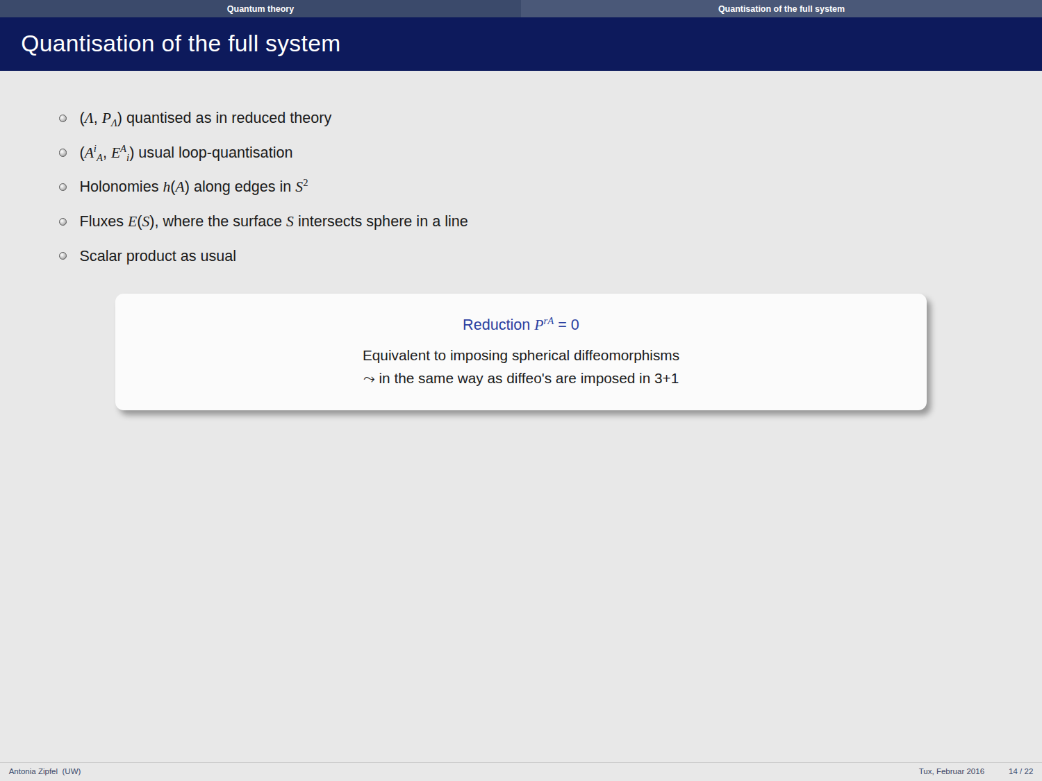Quantum theory
Quantisation of the full system
Quantisation of the full system
(Λ, PΛ) quantised as in reduced theory
(AiA, EAi) usual loop-quantisation
Holonomies h(A) along edges in S2
Fluxes E(S), where the surface S intersects sphere in a line
Scalar product as usual
Reduction PrA = 0
Equivalent to imposing spherical diffeomorphisms
⤳ in the same way as diffeo's are imposed in 3+1
Antonia Zipfel (UW)
Tux, Februar 2016
14 / 22